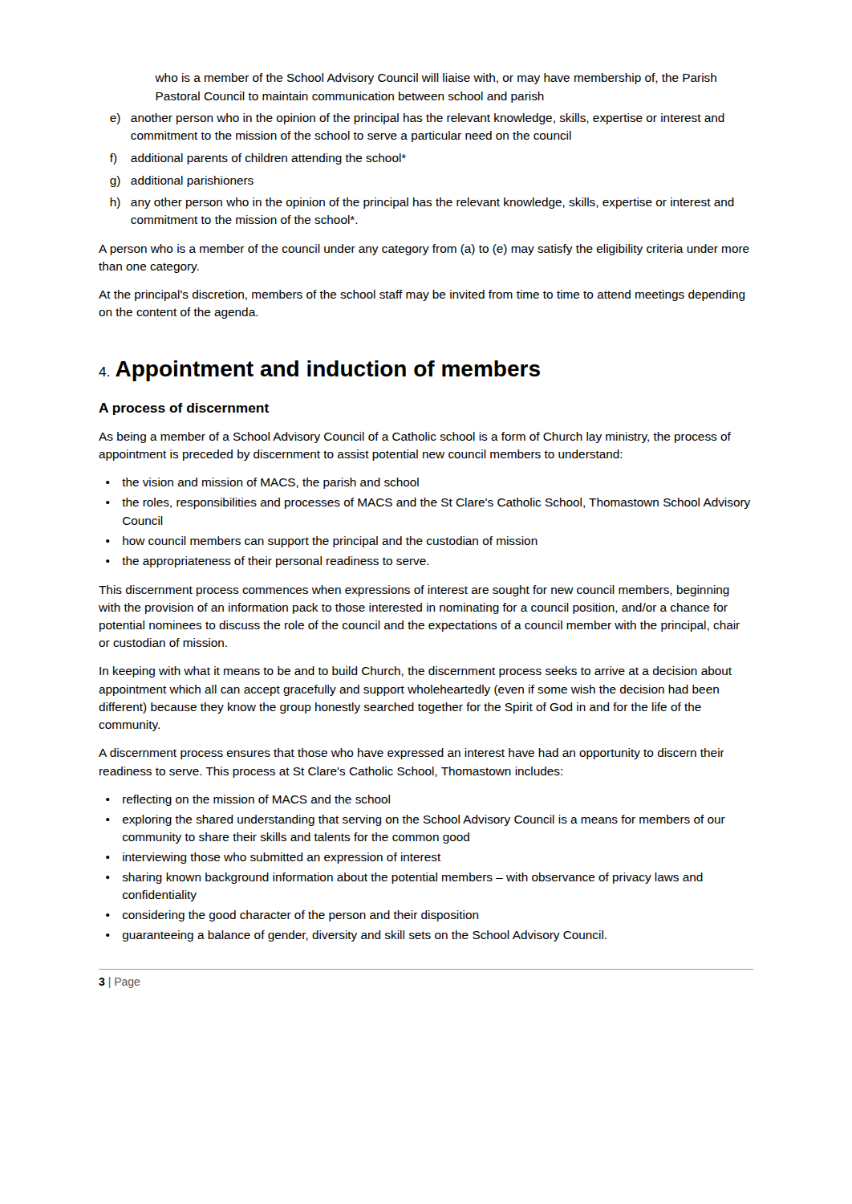who is a member of the School Advisory Council will liaise with, or may have membership of, the Parish Pastoral Council to maintain communication between school and parish
e) another person who in the opinion of the principal has the relevant knowledge, skills, expertise or interest and commitment to the mission of the school to serve a particular need on the council
f) additional parents of children attending the school*
g) additional parishioners
h) any other person who in the opinion of the principal has the relevant knowledge, skills, expertise or interest and commitment to the mission of the school*.
A person who is a member of the council under any category from (a) to (e) may satisfy the eligibility criteria under more than one category.
At the principal's discretion, members of the school staff may be invited from time to time to attend meetings depending on the content of the agenda.
4. Appointment and induction of members
A process of discernment
As being a member of a School Advisory Council of a Catholic school is a form of Church lay ministry, the process of appointment is preceded by discernment to assist potential new council members to understand:
the vision and mission of MACS, the parish and school
the roles, responsibilities and processes of MACS and the St Clare's Catholic School, Thomastown School Advisory Council
how council members can support the principal and the custodian of mission
the appropriateness of their personal readiness to serve.
This discernment process commences when expressions of interest are sought for new council members, beginning with the provision of an information pack to those interested in nominating for a council position, and/or a chance for potential nominees to discuss the role of the council and the expectations of a council member with the principal, chair or custodian of mission.
In keeping with what it means to be and to build Church, the discernment process seeks to arrive at a decision about appointment which all can accept gracefully and support wholeheartedly (even if some wish the decision had been different) because they know the group honestly searched together for the Spirit of God in and for the life of the community.
A discernment process ensures that those who have expressed an interest have had an opportunity to discern their readiness to serve. This process at St Clare's Catholic School, Thomastown includes:
reflecting on the mission of MACS and the school
exploring the shared understanding that serving on the School Advisory Council is a means for members of our community to share their skills and talents for the common good
interviewing those who submitted an expression of interest
sharing known background information about the potential members – with observance of privacy laws and confidentiality
considering the good character of the person and their disposition
guaranteeing a balance of gender, diversity and skill sets on the School Advisory Council.
3 | Page